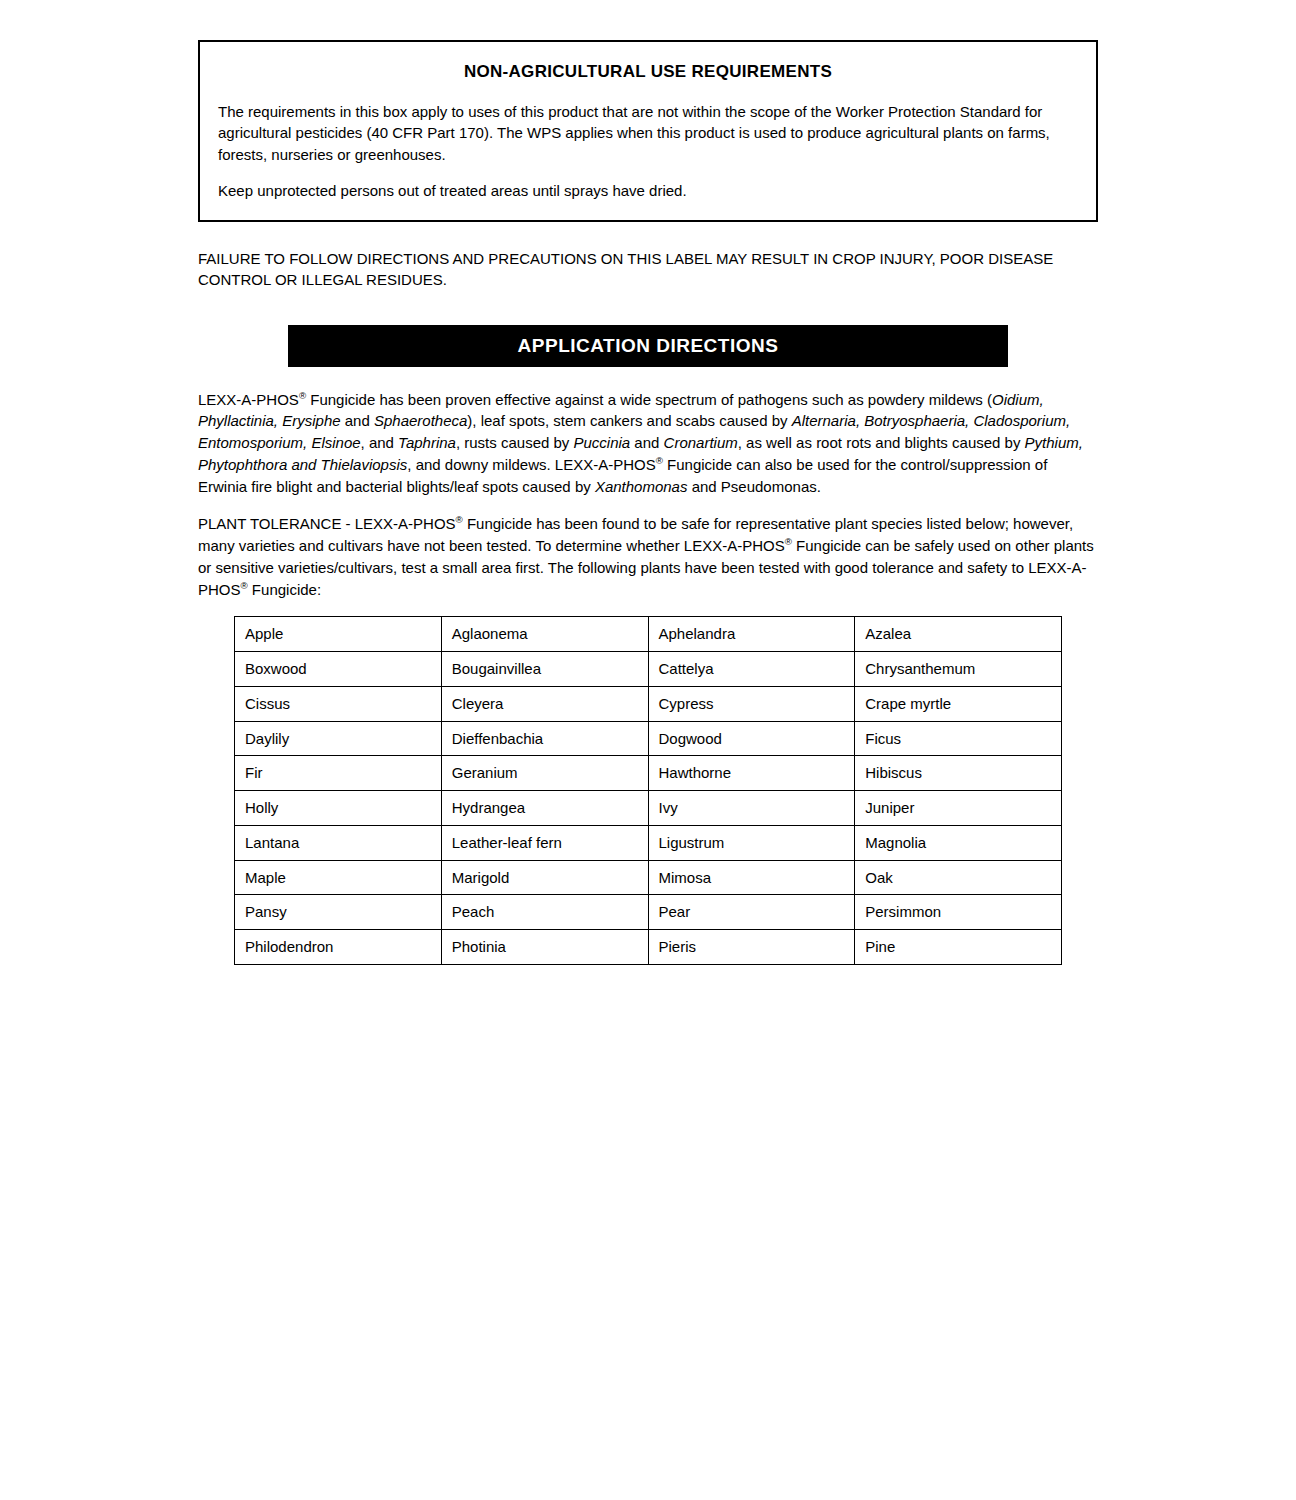NON-AGRICULTURAL USE REQUIREMENTS
The requirements in this box apply to uses of this product that are not within the scope of the Worker Protection Standard for agricultural pesticides (40 CFR Part 170). The WPS applies when this product is used to produce agricultural plants on farms, forests, nurseries or greenhouses.
Keep unprotected persons out of treated areas until sprays have dried.
Failure to follow directions and precautions on this label may result in crop injury, poor disease control or illegal residues.
APPLICATION DIRECTIONS
LEXX-A-PHOS® Fungicide has been proven effective against a wide spectrum of pathogens such as powdery mildews (Oidium, Phyllactinia, Erysiphe and Sphaerotheca), leaf spots, stem cankers and scabs caused by Alternaria, Botryosphaeria, Cladosporium, Entomosporium, Elsinoe, and Taphrina, rusts caused by Puccinia and Cronartium, as well as root rots and blights caused by Pythium, Phytophthora and Thielaviopsis, and downy mildews. LEXX-A-PHOS® Fungicide can also be used for the control/suppression of Erwinia fire blight and bacterial blights/leaf spots caused by Xanthomonas and Pseudomonas.
PLANT TOLERANCE - LEXX-A-PHOS® Fungicide has been found to be safe for representative plant species listed below; however, many varieties and cultivars have not been tested. To determine whether LEXX-A-PHOS® Fungicide can be safely used on other plants or sensitive varieties/cultivars, test a small area first. The following plants have been tested with good tolerance and safety to LEXX-A-PHOS® Fungicide:
| Apple | Aglaonema | Aphelandra | Azalea |
| Boxwood | Bougainvillea | Cattelya | Chrysanthemum |
| Cissus | Cleyera | Cypress | Crape myrtle |
| Daylily | Dieffenbachia | Dogwood | Ficus |
| Fir | Geranium | Hawthorne | Hibiscus |
| Holly | Hydrangea | Ivy | Juniper |
| Lantana | Leather-leaf fern | Ligustrum | Magnolia |
| Maple | Marigold | Mimosa | Oak |
| Pansy | Peach | Pear | Persimmon |
| Philodendron | Photinia | Pieris | Pine |